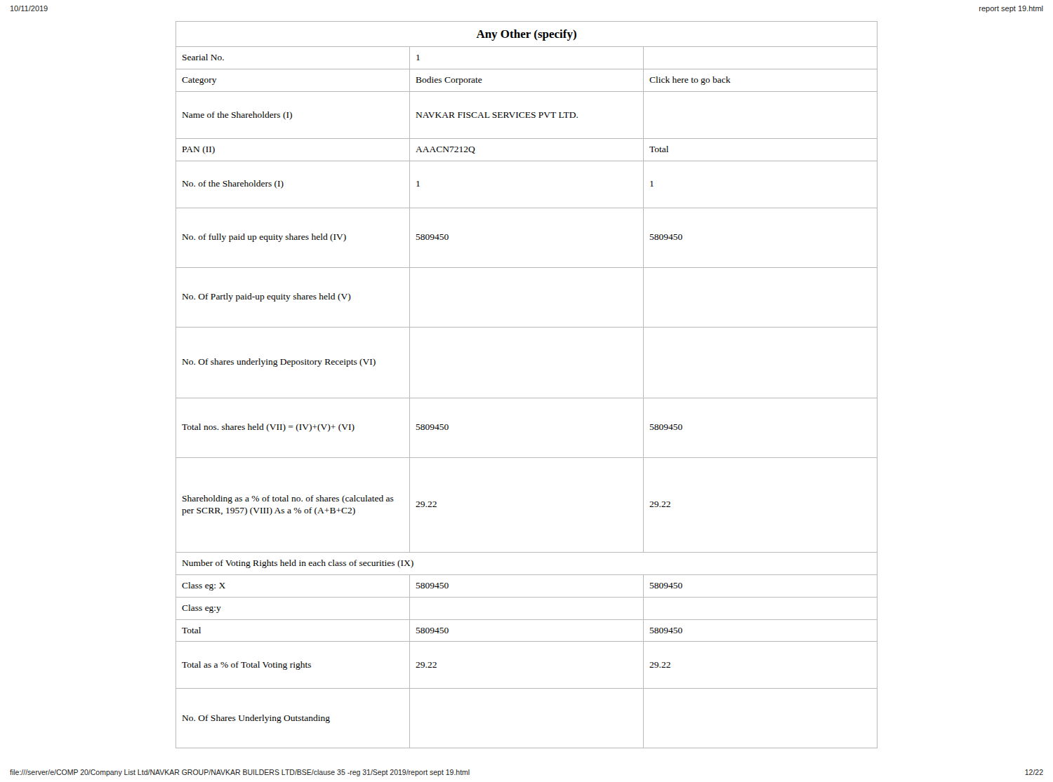10/11/2019
report sept 19.html
| Any Other (specify) |
| Searial No. | 1 | |
| Category | Bodies Corporate | Click here to go back |
| Name of the Shareholders (I) | NAVKAR FISCAL SERVICES PVT LTD. | |
| PAN (II) | AAACN7212Q | Total |
| No. of the Shareholders (I) | 1 | 1 |
| No. of fully paid up equity shares held (IV) | 5809450 | 5809450 |
| No. Of Partly paid-up equity shares held (V) | | |
| No. Of shares underlying Depository Receipts (VI) | | |
| Total nos. shares held (VII) = (IV)+(V)+ (VI) | 5809450 | 5809450 |
| Shareholding as a % of total no. of shares (calculated as per SCRR, 1957) (VIII) As a % of (A+B+C2) | 29.22 | 29.22 |
| Number of Voting Rights held in each class of securities (IX) |
| Class eg: X | 5809450 | 5809450 |
| Class eg:y | | |
| Total | 5809450 | 5809450 |
| Total as a % of Total Voting rights | 29.22 | 29.22 |
| No. Of Shares Underlying Outstanding | | |
file:///server/e/COMP 20/Company List Ltd/NAVKAR GROUP/NAVKAR BUILDERS LTD/BSE/clause 35 -reg 31/Sept 2019/report sept 19.html
12/22